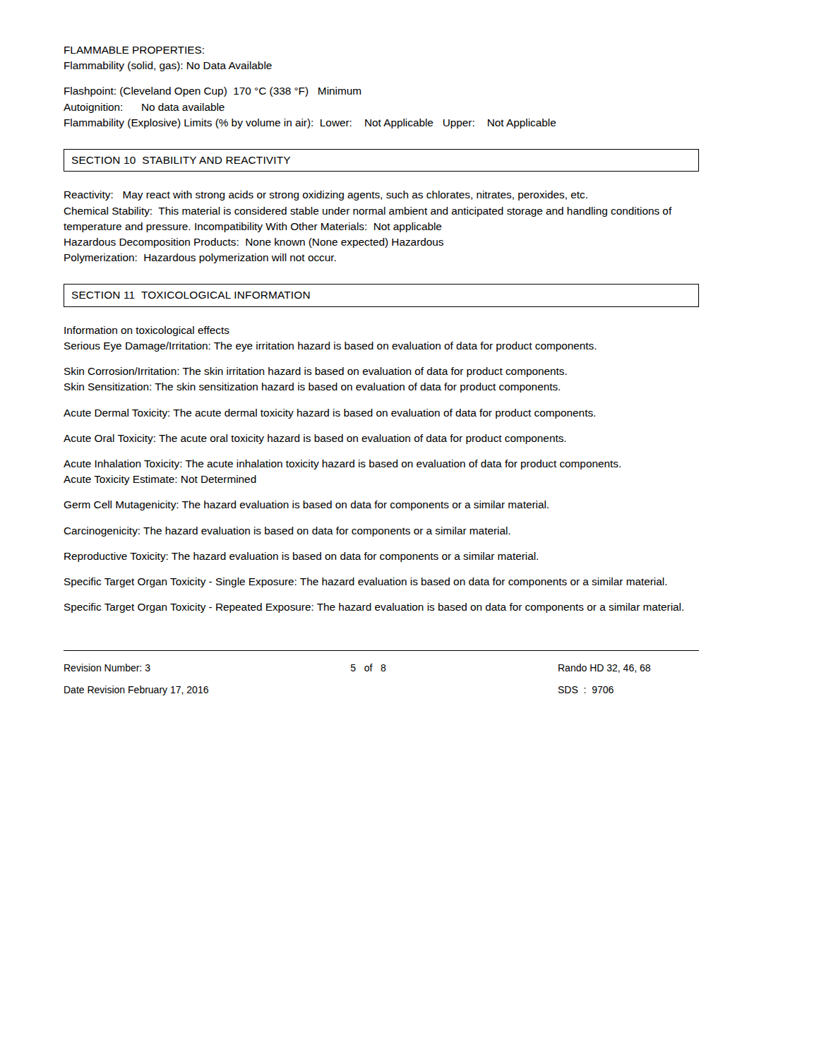FLAMMABLE PROPERTIES:
Flammability (solid, gas): No Data Available
Flashpoint: (Cleveland Open Cup) 170 °C (338 °F) Minimum
Autoignition: No data available
Flammability (Explosive) Limits (% by volume in air): Lower: Not Applicable Upper: Not Applicable
SECTION 10 STABILITY AND REACTIVITY
Reactivity: May react with strong acids or strong oxidizing agents, such as chlorates, nitrates, peroxides, etc.
Chemical Stability: This material is considered stable under normal ambient and anticipated storage and handling conditions of temperature and pressure. Incompatibility With Other Materials: Not applicable
Hazardous Decomposition Products: None known (None expected) Hazardous
Polymerization: Hazardous polymerization will not occur.
SECTION 11 TOXICOLOGICAL INFORMATION
Information on toxicological effects
Serious Eye Damage/Irritation: The eye irritation hazard is based on evaluation of data for product components.
Skin Corrosion/Irritation: The skin irritation hazard is based on evaluation of data for product components.
Skin Sensitization: The skin sensitization hazard is based on evaluation of data for product components.
Acute Dermal Toxicity: The acute dermal toxicity hazard is based on evaluation of data for product components.
Acute Oral Toxicity: The acute oral toxicity hazard is based on evaluation of data for product components.
Acute Inhalation Toxicity: The acute inhalation toxicity hazard is based on evaluation of data for product components.
Acute Toxicity Estimate: Not Determined
Germ Cell Mutagenicity: The hazard evaluation is based on data for components or a similar material.
Carcinogenicity: The hazard evaluation is based on data for components or a similar material.
Reproductive Toxicity: The hazard evaluation is based on data for components or a similar material.
Specific Target Organ Toxicity - Single Exposure: The hazard evaluation is based on data for components or a similar material.
Specific Target Organ Toxicity - Repeated Exposure: The hazard evaluation is based on data for components or a similar material.
Revision Number: 3
5 of 8
Rando HD 32, 46, 68
Date Revision February 17, 2016
SDS : 9706